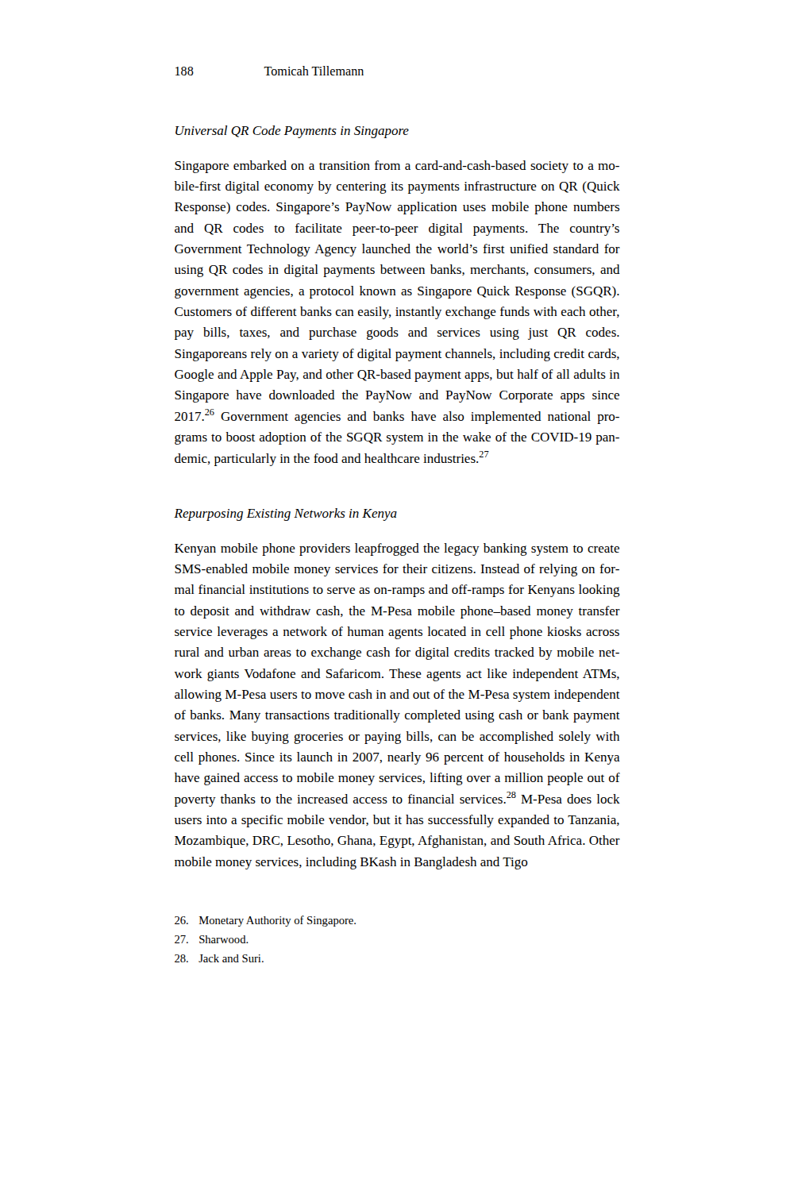188 Tomicah Tillemann
Universal QR Code Payments in Singapore
Singapore embarked on a transition from a card-and-cash-based society to a mobile-first digital economy by centering its payments infrastructure on QR (Quick Response) codes. Singapore’s PayNow application uses mobile phone numbers and QR codes to facilitate peer-to-peer digital payments. The country’s Government Technology Agency launched the world’s first unified standard for using QR codes in digital payments between banks, merchants, consumers, and government agencies, a protocol known as Singapore Quick Response (SGQR). Customers of different banks can easily, instantly exchange funds with each other, pay bills, taxes, and purchase goods and services using just QR codes. Singaporeans rely on a variety of digital payment channels, including credit cards, Google and Apple Pay, and other QR-based payment apps, but half of all adults in Singapore have downloaded the PayNow and PayNow Corporate apps since 2017.26 Government agencies and banks have also implemented national programs to boost adoption of the SGQR system in the wake of the COVID-19 pandemic, particularly in the food and healthcare industries.27
Repurposing Existing Networks in Kenya
Kenyan mobile phone providers leapfrogged the legacy banking system to create SMS-enabled mobile money services for their citizens. Instead of relying on formal financial institutions to serve as on-ramps and off-ramps for Kenyans looking to deposit and withdraw cash, the M-Pesa mobile phone–based money transfer service leverages a network of human agents located in cell phone kiosks across rural and urban areas to exchange cash for digital credits tracked by mobile network giants Vodafone and Safaricom. These agents act like independent ATMs, allowing M-Pesa users to move cash in and out of the M-Pesa system independent of banks. Many transactions traditionally completed using cash or bank payment services, like buying groceries or paying bills, can be accomplished solely with cell phones. Since its launch in 2007, nearly 96 percent of households in Kenya have gained access to mobile money services, lifting over a million people out of poverty thanks to the increased access to financial services.28 M-Pesa does lock users into a specific mobile vendor, but it has successfully expanded to Tanzania, Mozambique, DRC, Lesotho, Ghana, Egypt, Afghanistan, and South Africa. Other mobile money services, including BKash in Bangladesh and Tigo
26. Monetary Authority of Singapore.
27. Sharwood.
28. Jack and Suri.